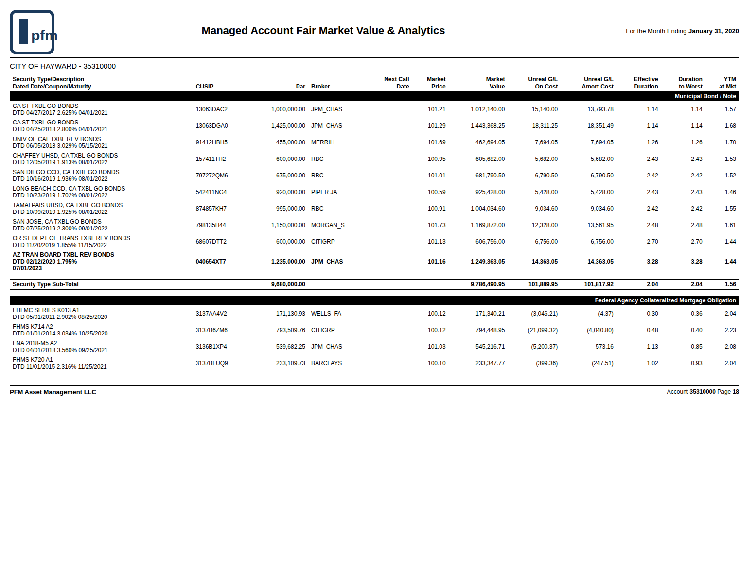Managed Account Fair Market Value & Analytics
For the Month Ending January 31, 2020
CITY OF HAYWARD - 35310000
| Security Type/Description Dated Date/Coupon/Maturity | CUSIP | Par | Broker | Next Call Date | Market Price | Market Value | Unreal G/L On Cost | Unreal G/L Amort Cost | Effective Duration | Duration to Worst | YTM at Mkt |
| --- | --- | --- | --- | --- | --- | --- | --- | --- | --- | --- | --- |
| Municipal Bond / Note |
| CA ST TXBL GO BONDS DTD 04/27/2017 2.625% 04/01/2021 | 13063DAC2 | 1,000,000.00 | JPM_CHAS | | 101.21 | 1,012,140.00 | 15,140.00 | 13,793.78 | 1.14 | 1.14 | 1.57 |
| CA ST TXBL GO BONDS DTD 04/25/2018 2.800% 04/01/2021 | 13063DGA0 | 1,425,000.00 | JPM_CHAS | | 101.29 | 1,443,368.25 | 18,311.25 | 18,351.49 | 1.14 | 1.14 | 1.68 |
| UNIV OF CAL TXBL REV BONDS DTD 06/05/2018 3.029% 05/15/2021 | 91412HBH5 | 455,000.00 | MERRILL | | 101.69 | 462,694.05 | 7,694.05 | 7,694.05 | 1.26 | 1.26 | 1.70 |
| CHAFFEY UHSD, CA TXBL GO BONDS DTD 12/05/2019 1.913% 08/01/2022 | 157411TH2 | 600,000.00 | RBC | | 100.95 | 605,682.00 | 5,682.00 | 5,682.00 | 2.43 | 2.43 | 1.53 |
| SAN DIEGO CCD, CA TXBL GO BONDS DTD 10/16/2019 1.936% 08/01/2022 | 797272QM6 | 675,000.00 | RBC | | 101.01 | 681,790.50 | 6,790.50 | 6,790.50 | 2.42 | 2.42 | 1.52 |
| LONG BEACH CCD, CA TXBL GO BONDS DTD 10/23/2019 1.702% 08/01/2022 | 542411NG4 | 920,000.00 | PIPER JA | | 100.59 | 925,428.00 | 5,428.00 | 5,428.00 | 2.43 | 2.43 | 1.46 |
| TAMALPAIS UHSD, CA TXBL GO BONDS DTD 10/09/2019 1.925% 08/01/2022 | 874857KH7 | 995,000.00 | RBC | | 100.91 | 1,004,034.60 | 9,034.60 | 9,034.60 | 2.42 | 2.42 | 1.55 |
| SAN JOSE, CA TXBL GO BONDS DTD 07/25/2019 2.300% 09/01/2022 | 798135H44 | 1,150,000.00 | MORGAN_S | | 101.73 | 1,169,872.00 | 12,328.00 | 13,561.95 | 2.48 | 2.48 | 1.61 |
| OR ST DEPT OF TRANS TXBL REV BONDS DTD 11/20/2019 1.855% 11/15/2022 | 68607DTT2 | 600,000.00 | CITIGRP | | 101.13 | 606,756.00 | 6,756.00 | 6,756.00 | 2.70 | 2.70 | 1.44 |
| AZ TRAN BOARD TXBL REV BONDS DTD 02/12/2020 1.795% 07/01/2023 | 040654XT7 | 1,235,000.00 | JPM_CHAS | | 101.16 | 1,249,363.05 | 14,363.05 | 14,363.05 | 3.28 | 3.28 | 1.44 |
| Security Type Sub-Total | | 9,680,000.00 | | | | 9,786,490.95 | 101,889.95 | 101,817.92 | 2.04 | 2.04 | 1.56 |
| Federal Agency Collateralized Mortgage Obligation |
| FHLMC SERIES K013 A1 DTD 05/01/2011 2.902% 08/25/2020 | 3137AA4V2 | 171,130.93 | WELLS_FA | | 100.12 | 171,340.21 | (3,046.21) | (4.37) | 0.30 | 0.36 | 2.04 |
| FHMS K714 A2 DTD 01/01/2014 3.034% 10/25/2020 | 3137B6ZM6 | 793,509.76 | CITIGRP | | 100.12 | 794,448.95 | (21,099.32) | (4,040.80) | 0.48 | 0.40 | 2.23 |
| FNA 2018-M5 A2 DTD 04/01/2018 3.560% 09/25/2021 | 3136B1XP4 | 539,682.25 | JPM_CHAS | | 101.03 | 545,216.71 | (5,200.37) | 573.16 | 1.13 | 0.85 | 2.08 |
| FHMS K720 A1 DTD 11/01/2015 2.316% 11/25/2021 | 3137BLUQ9 | 233,109.73 | BARCLAYS | | 100.10 | 233,347.77 | (399.36) | (247.51) | 1.02 | 0.93 | 2.04 |
PFM Asset Management LLC
Account 35310000 Page 18